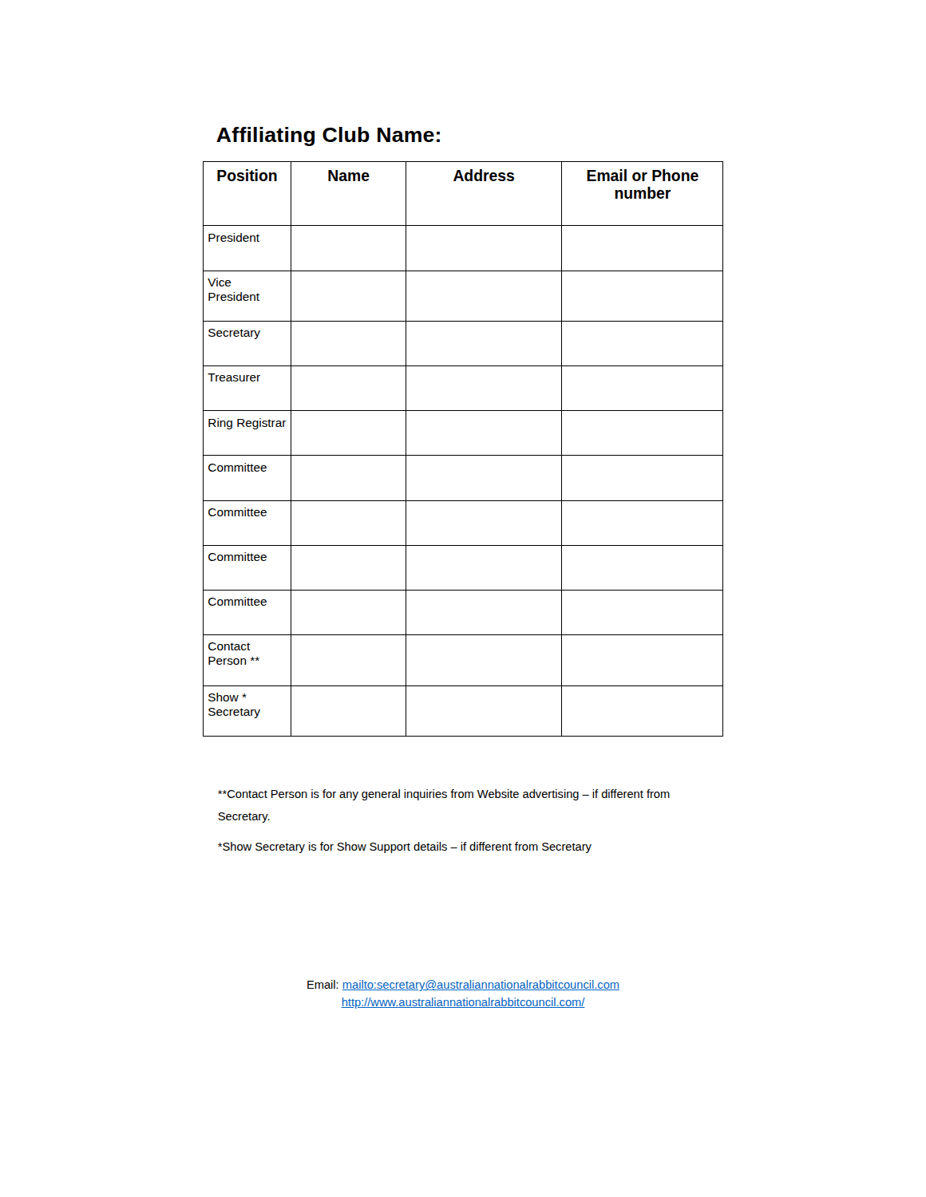Affiliating Club Name:
| Position | Name | Address | Email or Phone number |
| --- | --- | --- | --- |
| President | | | |
| Vice President | | | |
| Secretary | | | |
| Treasurer | | | |
| Ring Registrar | | | |
| Committee | | | |
| Committee | | | |
| Committee | | | |
| Committee | | | |
| Contact Person ** | | | |
| Show * Secretary | | | |
**Contact Person is for any general inquiries from Website advertising – if different from Secretary.
*Show Secretary is for Show Support details – if different from Secretary
Email: mailto:secretary@australiannationalrabbitcouncil.com
http://www.australiannationalrabbitcouncil.com/